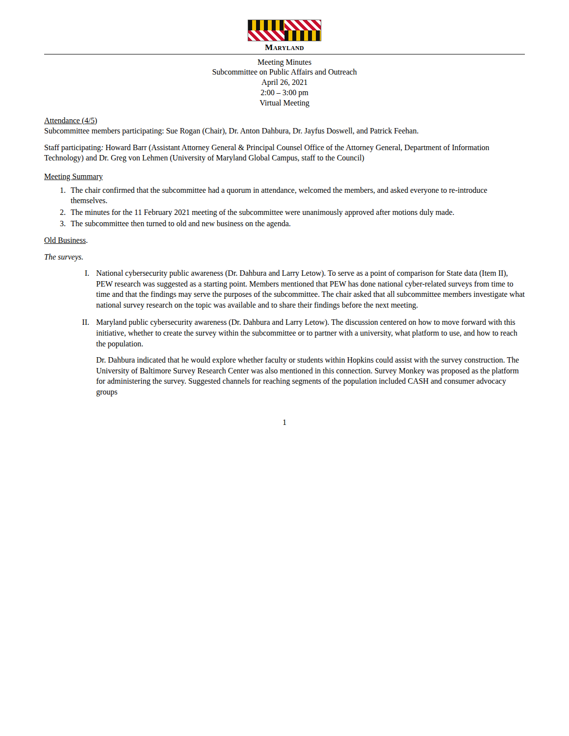Maryland
Meeting Minutes
Subcommittee on Public Affairs and Outreach
April 26, 2021
2:00 – 3:00 pm
Virtual Meeting
Attendance (4/5)
Subcommittee members participating: Sue Rogan (Chair), Dr. Anton Dahbura, Dr. Jayfus Doswell, and Patrick Feehan.
Staff participating: Howard Barr (Assistant Attorney General & Principal Counsel Office of the Attorney General, Department of Information Technology) and Dr. Greg von Lehmen (University of Maryland Global Campus, staff to the Council)
Meeting Summary
The chair confirmed that the subcommittee had a quorum in attendance, welcomed the members, and asked everyone to re-introduce themselves.
The minutes for the 11 February 2021 meeting of the subcommittee were unanimously approved after motions duly made.
The subcommittee then turned to old and new business on the agenda.
Old Business.
The surveys.
National cybersecurity public awareness (Dr. Dahbura and Larry Letow). To serve as a point of comparison for State data (Item II), PEW research was suggested as a starting point. Members mentioned that PEW has done national cyber-related surveys from time to time and that the findings may serve the purposes of the subcommittee. The chair asked that all subcommittee members investigate what national survey research on the topic was available and to share their findings before the next meeting.
Maryland public cybersecurity awareness (Dr. Dahbura and Larry Letow). The discussion centered on how to move forward with this initiative, whether to create the survey within the subcommittee or to partner with a university, what platform to use, and how to reach the population.
Dr. Dahbura indicated that he would explore whether faculty or students within Hopkins could assist with the survey construction. The University of Baltimore Survey Research Center was also mentioned in this connection. Survey Monkey was proposed as the platform for administering the survey. Suggested channels for reaching segments of the population included CASH and consumer advocacy groups
1